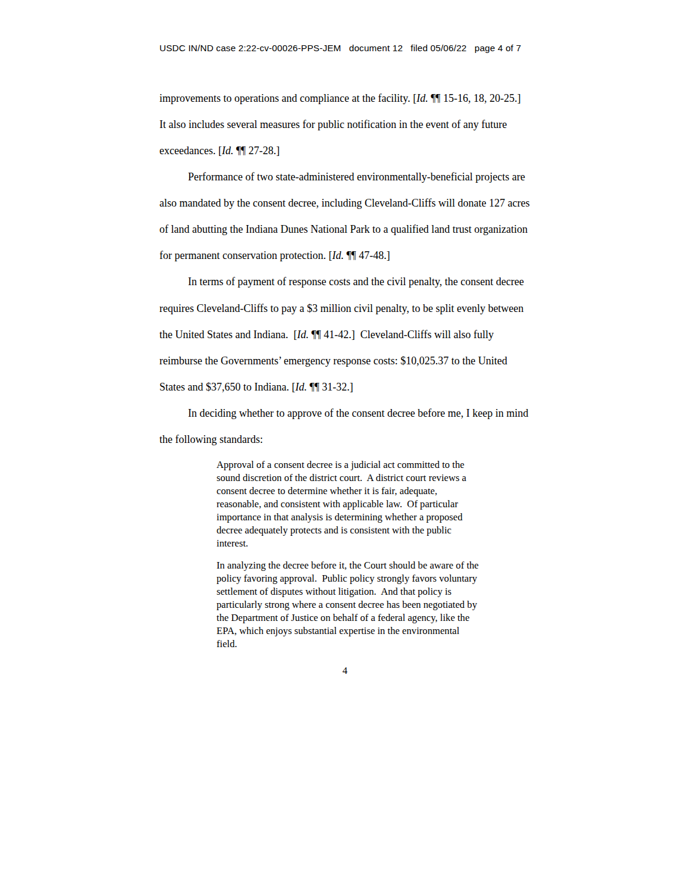USDC IN/ND case 2:22-cv-00026-PPS-JEM document 12 filed 05/06/22 page 4 of 7
improvements to operations and compliance at the facility. [Id. ¶¶ 15-16, 18, 20-25.] It also includes several measures for public notification in the event of any future exceedances. [Id. ¶¶ 27-28.]
Performance of two state-administered environmentally-beneficial projects are also mandated by the consent decree, including Cleveland-Cliffs will donate 127 acres of land abutting the Indiana Dunes National Park to a qualified land trust organization for permanent conservation protection. [Id. ¶¶ 47-48.]
In terms of payment of response costs and the civil penalty, the consent decree requires Cleveland-Cliffs to pay a $3 million civil penalty, to be split evenly between the United States and Indiana. [Id. ¶¶ 41-42.] Cleveland-Cliffs will also fully reimburse the Governments’ emergency response costs: $10,025.37 to the United States and $37,650 to Indiana. [Id. ¶¶ 31-32.]
In deciding whether to approve of the consent decree before me, I keep in mind the following standards:
Approval of a consent decree is a judicial act committed to the sound discretion of the district court. A district court reviews a consent decree to determine whether it is fair, adequate, reasonable, and consistent with applicable law. Of particular importance in that analysis is determining whether a proposed decree adequately protects and is consistent with the public interest.
In analyzing the decree before it, the Court should be aware of the policy favoring approval. Public policy strongly favors voluntary settlement of disputes without litigation. And that policy is particularly strong where a consent decree has been negotiated by the Department of Justice on behalf of a federal agency, like the EPA, which enjoys substantial expertise in the environmental field.
4